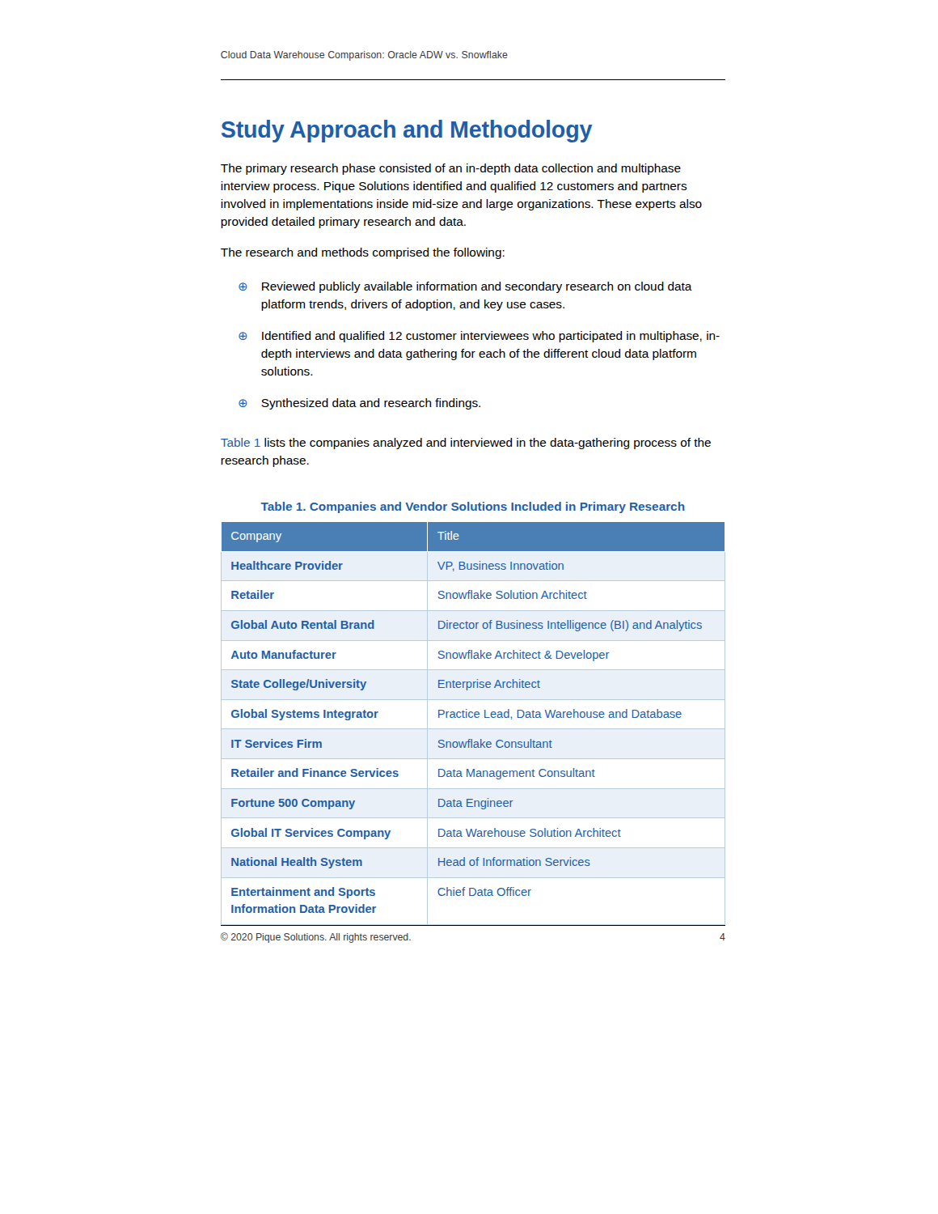Cloud Data Warehouse Comparison: Oracle ADW vs. Snowflake
Study Approach and Methodology
The primary research phase consisted of an in-depth data collection and multiphase interview process. Pique Solutions identified and qualified 12 customers and partners involved in implementations inside mid-size and large organizations. These experts also provided detailed primary research and data.
The research and methods comprised the following:
Reviewed publicly available information and secondary research on cloud data platform trends, drivers of adoption, and key use cases.
Identified and qualified 12 customer interviewees who participated in multiphase, in-depth interviews and data gathering for each of the different cloud data platform solutions.
Synthesized data and research findings.
Table 1 lists the companies analyzed and interviewed in the data-gathering process of the research phase.
Table 1. Companies and Vendor Solutions Included in Primary Research
| Company | Title |
| --- | --- |
| Healthcare Provider | VP, Business Innovation |
| Retailer | Snowflake Solution Architect |
| Global Auto Rental Brand | Director of Business Intelligence (BI) and Analytics |
| Auto Manufacturer | Snowflake Architect & Developer |
| State College/University | Enterprise Architect |
| Global Systems Integrator | Practice Lead, Data Warehouse and Database |
| IT Services Firm | Snowflake Consultant |
| Retailer and Finance Services | Data Management Consultant |
| Fortune 500 Company | Data Engineer |
| Global IT Services Company | Data Warehouse Solution Architect |
| National Health System | Head of Information Services |
| Entertainment and Sports Information Data Provider | Chief Data Officer |
© 2020 Pique Solutions. All rights reserved. 4